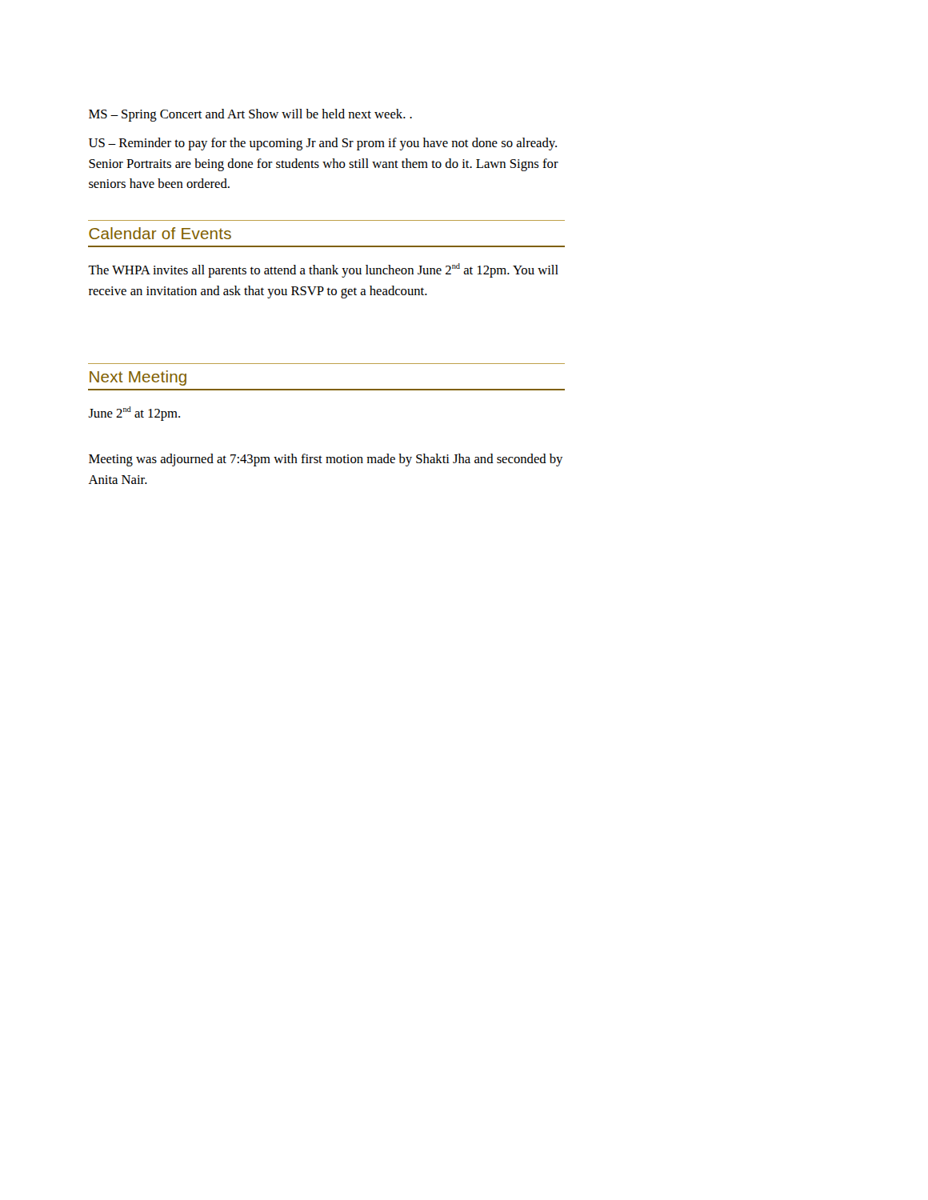MS – Spring Concert and Art Show will be held next week. .
US – Reminder to pay for the upcoming Jr and Sr prom if you have not done so already. Senior Portraits are being done for students who still want them to do it. Lawn Signs for seniors have been ordered.
Calendar of Events
The WHPA invites all parents to attend a thank you luncheon June 2nd at 12pm. You will receive an invitation and ask that you RSVP to get a headcount.
Next Meeting
June 2nd at 12pm.
Meeting was adjourned at 7:43pm with first motion made by Shakti Jha and seconded by Anita Nair.